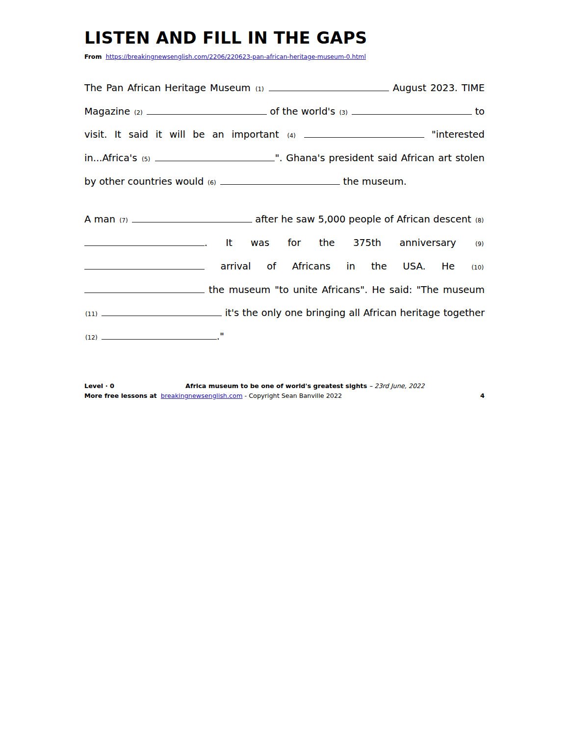LISTEN AND FILL IN THE GAPS
From https://breakingnewsenglish.com/2206/220623-pan-african-heritage-museum-0.html
The Pan African Heritage Museum (1) August 2023. TIME Magazine (2) of the world's (3) to visit. It said it will be an important (4) "interested in...Africa's (5) ". Ghana's president said African art stolen by other countries would (6) the museum.
A man (7) after he saw 5,000 people of African descent (8) . It was for the 375th anniversary (9) arrival of Africans in the USA. He (10) the museum "to unite Africans". He said: "The museum (11) it's the only one bringing all African heritage together (12) ."
Level · 0 Africa museum to be one of world's greatest sights – 23rd June, 2022
4 More free lessons at breakingnewsenglish.com - Copyright Sean Banville 2022